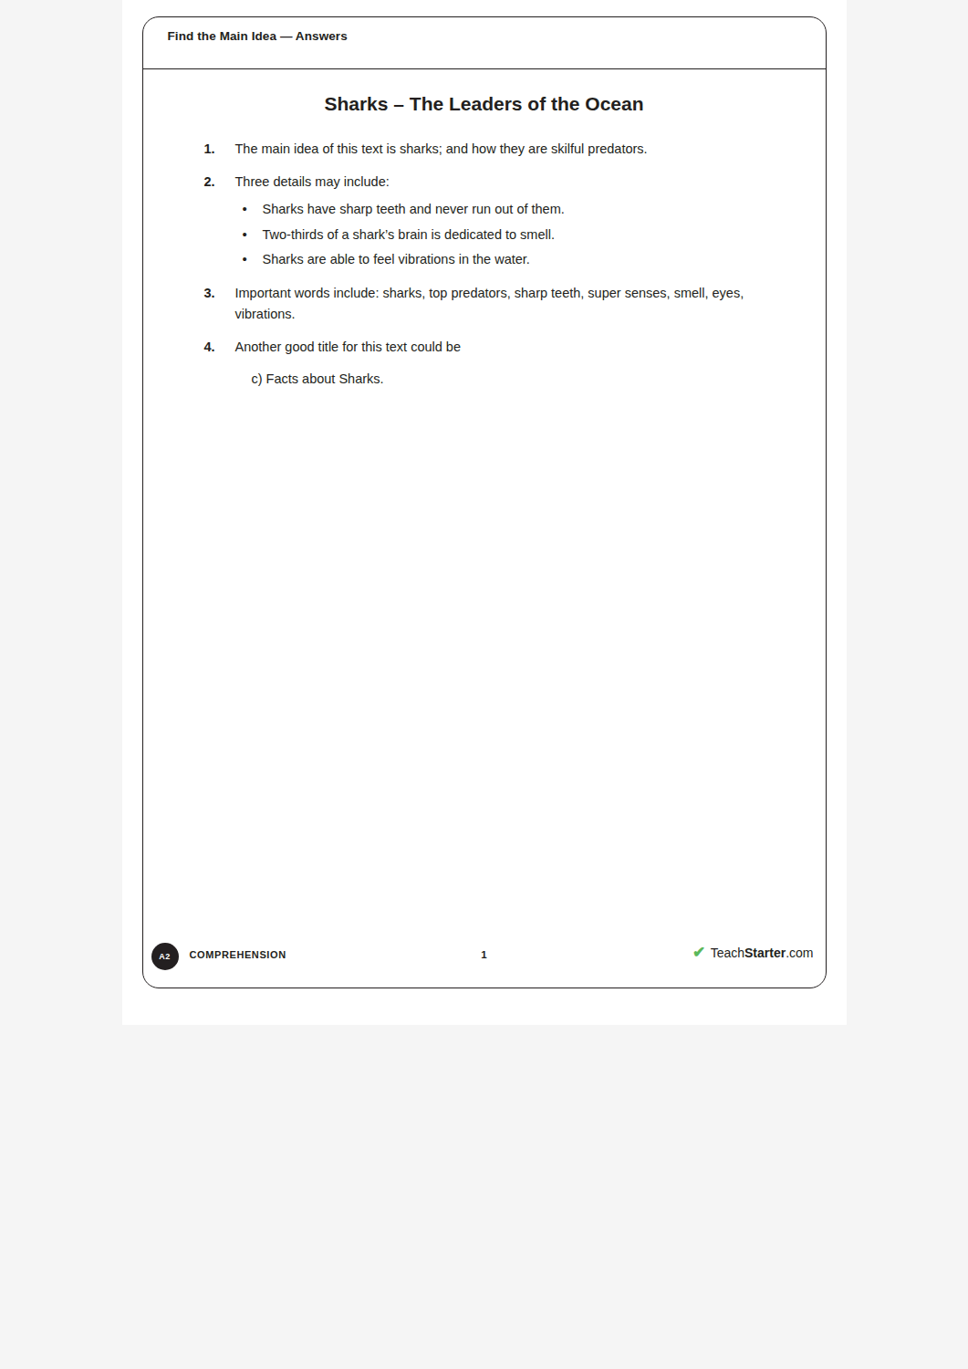Find the Main Idea — Answers
Sharks – The Leaders of the Ocean
1. The main idea of this text is sharks; and how they are skilful predators.
2. Three details may include:
Sharks have sharp teeth and never run out of them.
Two-thirds of a shark’s brain is dedicated to smell.
Sharks are able to feel vibrations in the water.
3. Important words include: sharks, top predators, sharp teeth, super senses, smell, eyes, vibrations.
4. Another good title for this text could be
c) Facts about Sharks.
A2
COMPREHENSION
1
✔ Teach Starter.com